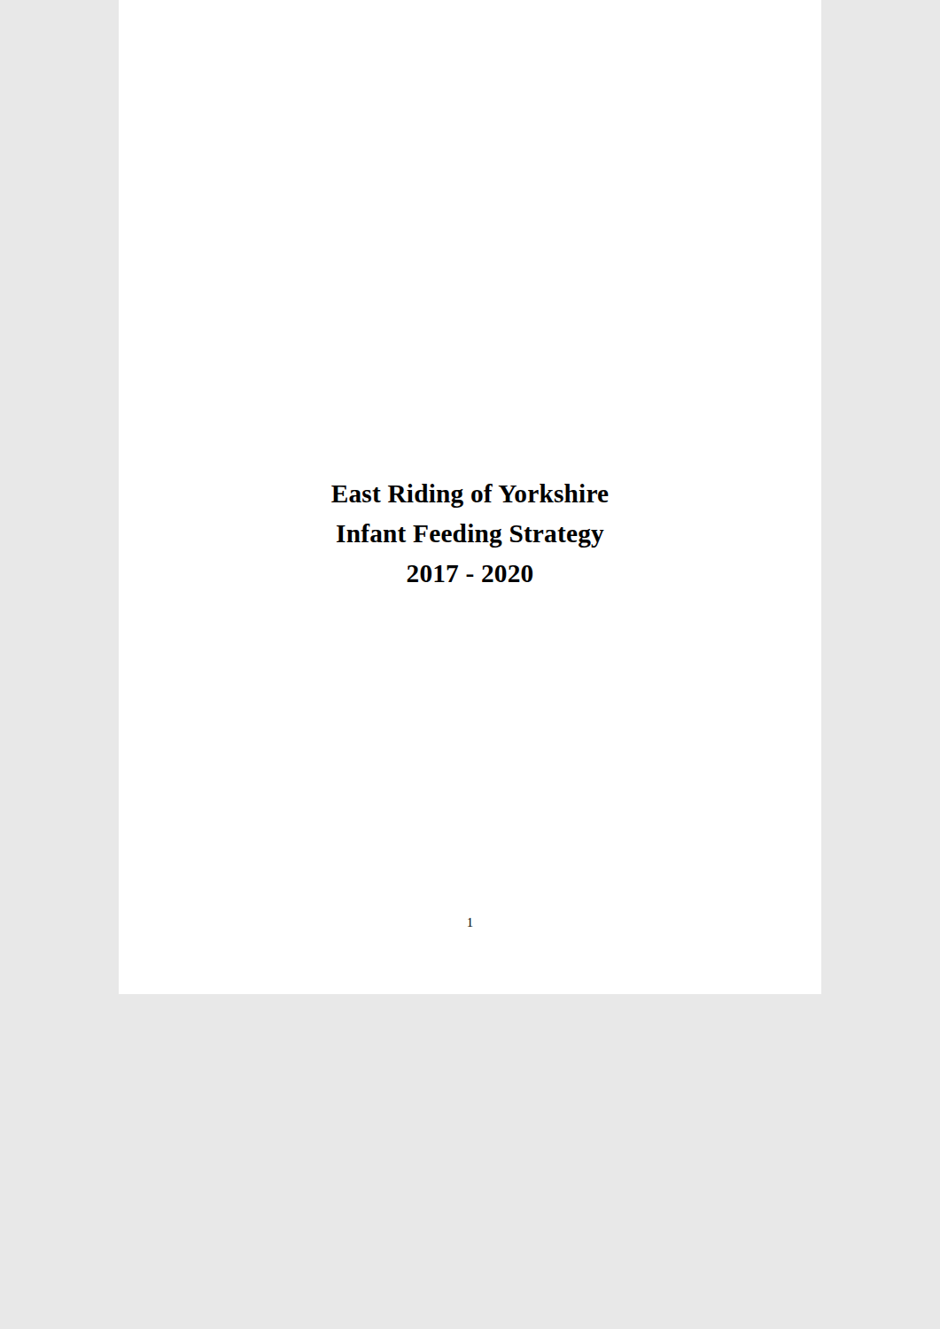East Riding of Yorkshire
Infant Feeding Strategy
2017 - 2020
1